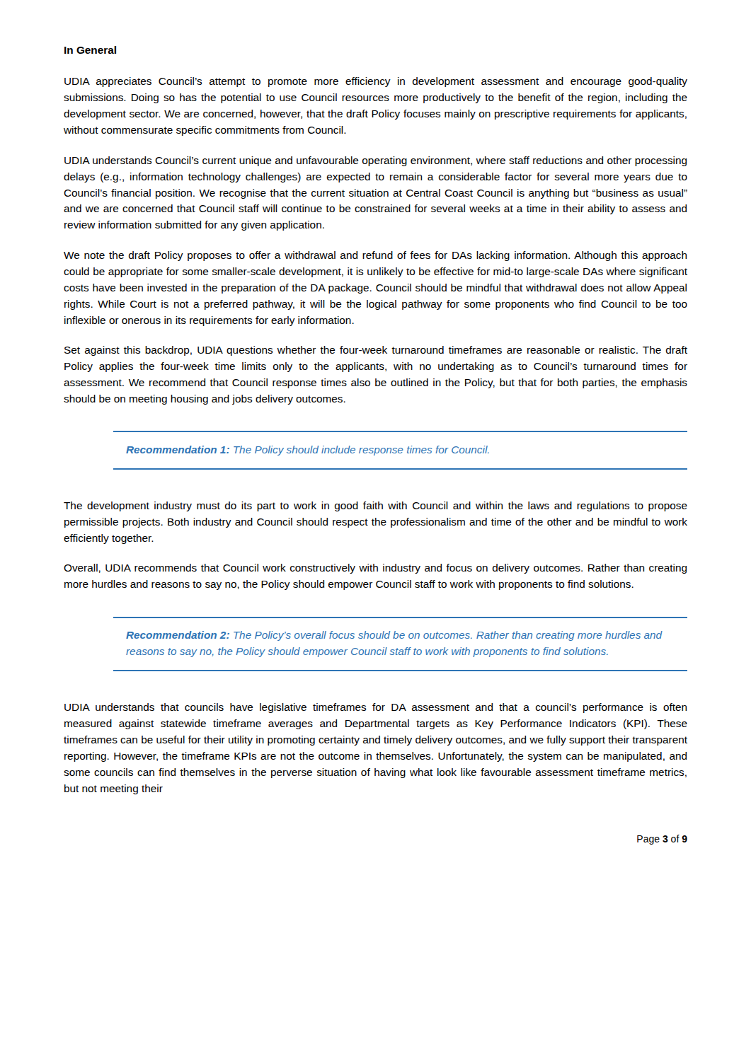In General
UDIA appreciates Council’s attempt to promote more efficiency in development assessment and encourage good-quality submissions. Doing so has the potential to use Council resources more productively to the benefit of the region, including the development sector. We are concerned, however, that the draft Policy focuses mainly on prescriptive requirements for applicants, without commensurate specific commitments from Council.
UDIA understands Council’s current unique and unfavourable operating environment, where staff reductions and other processing delays (e.g., information technology challenges) are expected to remain a considerable factor for several more years due to Council’s financial position. We recognise that the current situation at Central Coast Council is anything but “business as usual” and we are concerned that Council staff will continue to be constrained for several weeks at a time in their ability to assess and review information submitted for any given application.
We note the draft Policy proposes to offer a withdrawal and refund of fees for DAs lacking information. Although this approach could be appropriate for some smaller-scale development, it is unlikely to be effective for mid-to large-scale DAs where significant costs have been invested in the preparation of the DA package. Council should be mindful that withdrawal does not allow Appeal rights. While Court is not a preferred pathway, it will be the logical pathway for some proponents who find Council to be too inflexible or onerous in its requirements for early information.
Set against this backdrop, UDIA questions whether the four-week turnaround timeframes are reasonable or realistic. The draft Policy applies the four-week time limits only to the applicants, with no undertaking as to Council’s turnaround times for assessment. We recommend that Council response times also be outlined in the Policy, but that for both parties, the emphasis should be on meeting housing and jobs delivery outcomes.
Recommendation 1: The Policy should include response times for Council.
The development industry must do its part to work in good faith with Council and within the laws and regulations to propose permissible projects. Both industry and Council should respect the professionalism and time of the other and be mindful to work efficiently together.
Overall, UDIA recommends that Council work constructively with industry and focus on delivery outcomes. Rather than creating more hurdles and reasons to say no, the Policy should empower Council staff to work with proponents to find solutions.
Recommendation 2: The Policy’s overall focus should be on outcomes. Rather than creating more hurdles and reasons to say no, the Policy should empower Council staff to work with proponents to find solutions.
UDIA understands that councils have legislative timeframes for DA assessment and that a council’s performance is often measured against statewide timeframe averages and Departmental targets as Key Performance Indicators (KPI). These timeframes can be useful for their utility in promoting certainty and timely delivery outcomes, and we fully support their transparent reporting. However, the timeframe KPIs are not the outcome in themselves. Unfortunately, the system can be manipulated, and some councils can find themselves in the perverse situation of having what look like favourable assessment timeframe metrics, but not meeting their
Page 3 of 9